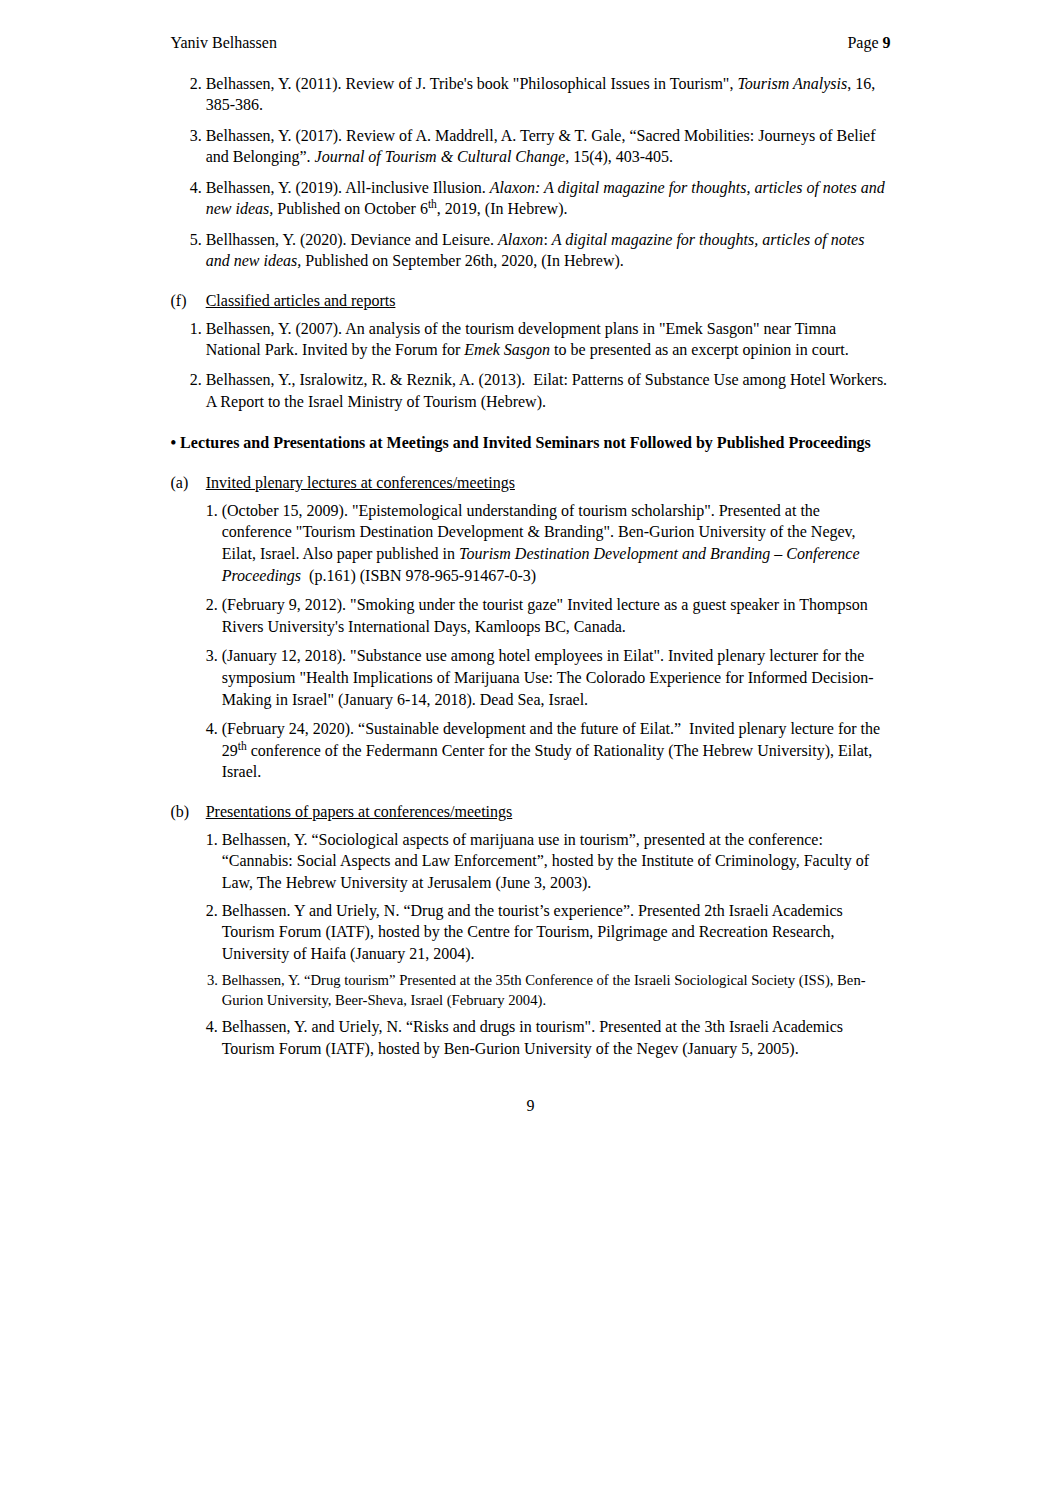Yaniv Belhassen Page 9
Belhassen, Y. (2011). Review of J. Tribe's book "Philosophical Issues in Tourism", Tourism Analysis, 16, 385-386.
Belhassen, Y. (2017). Review of A. Maddrell, A. Terry & T. Gale, “Sacred Mobilities: Journeys of Belief and Belonging”. Journal of Tourism & Cultural Change, 15(4), 403-405.
Belhassen, Y. (2019). All-inclusive Illusion. Alaxon: A digital magazine for thoughts, articles of notes and new ideas, Published on October 6th, 2019, (In Hebrew).
Bellhassen, Y. (2020). Deviance and Leisure. Alaxon: A digital magazine for thoughts, articles of notes and new ideas, Published on September 26th, 2020, (In Hebrew).
(f) Classified articles and reports
Belhassen, Y. (2007). An analysis of the tourism development plans in "Emek Sasgon" near Timna National Park. Invited by the Forum for Emek Sasgon to be presented as an excerpt opinion in court.
Belhassen, Y., Isralowitz, R. & Reznik, A. (2013). Eilat: Patterns of Substance Use among Hotel Workers. A Report to the Israel Ministry of Tourism (Hebrew).
• Lectures and Presentations at Meetings and Invited Seminars not Followed by Published Proceedings
(a) Invited plenary lectures at conferences/meetings
(October 15, 2009). "Epistemological understanding of tourism scholarship". Presented at the conference "Tourism Destination Development & Branding". Ben-Gurion University of the Negev, Eilat, Israel. Also paper published in Tourism Destination Development and Branding – Conference Proceedings (p.161) (ISBN 978-965-91467-0-3)
(February 9, 2012). "Smoking under the tourist gaze" Invited lecture as a guest speaker in Thompson Rivers University's International Days, Kamloops BC, Canada.
(January 12, 2018). "Substance use among hotel employees in Eilat". Invited plenary lecturer for the symposium "Health Implications of Marijuana Use: The Colorado Experience for Informed Decision-Making in Israel" (January 6-14, 2018). Dead Sea, Israel.
(February 24, 2020). “Sustainable development and the future of Eilat.” Invited plenary lecture for the 29th conference of the Federmann Center for the Study of Rationality (The Hebrew University), Eilat, Israel.
(b) Presentations of papers at conferences/meetings
Belhassen, Y. “Sociological aspects of marijuana use in tourism”, presented at the conference: “Cannabis: Social Aspects and Law Enforcement”, hosted by the Institute of Criminology, Faculty of Law, The Hebrew University at Jerusalem (June 3, 2003).
Belhassen. Y and Uriely, N. “Drug and the tourist’s experience”. Presented 2th Israeli Academics Tourism Forum (IATF), hosted by the Centre for Tourism, Pilgrimage and Recreation Research, University of Haifa (January 21, 2004).
Belhassen, Y. “Drug tourism” Presented at the 35th Conference of the Israeli Sociological Society (ISS), Ben-Gurion University, Beer-Sheva, Israel (February 2004).
Belhassen, Y. and Uriely, N. “Risks and drugs in tourism". Presented at the 3th Israeli Academics Tourism Forum (IATF), hosted by Ben-Gurion University of the Negev (January 5, 2005).
9